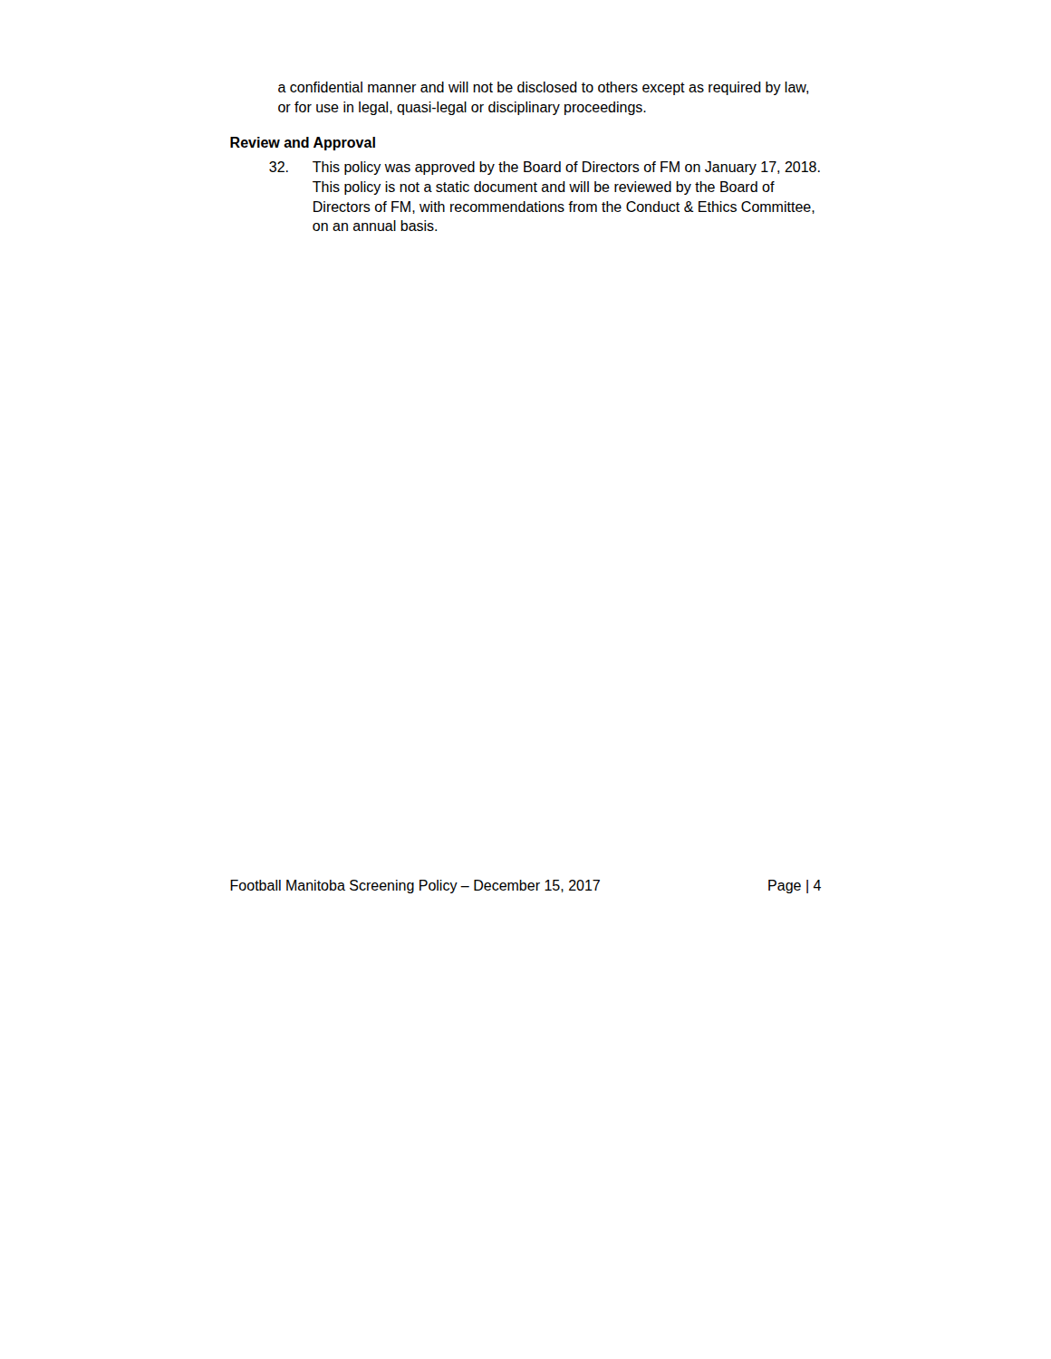a confidential manner and will not be disclosed to others except as required by law, or for use in legal, quasi-legal or disciplinary proceedings.
Review and Approval
32. This policy was approved by the Board of Directors of FM on January 17, 2018. This policy is not a static document and will be reviewed by the Board of Directors of FM, with recommendations from the Conduct & Ethics Committee, on an annual basis.
Football Manitoba Screening Policy – December 15, 2017
Page | 4